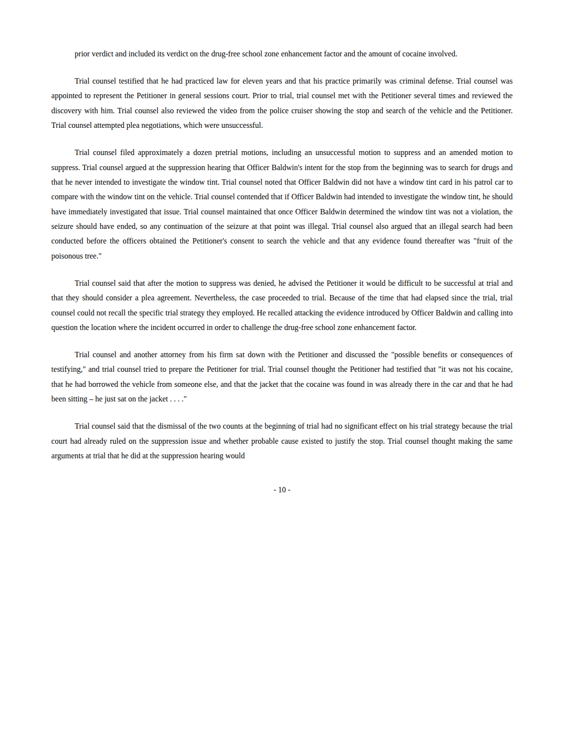prior verdict and included its verdict on the drug-free school zone enhancement factor and the amount of cocaine involved.
Trial counsel testified that he had practiced law for eleven years and that his practice primarily was criminal defense. Trial counsel was appointed to represent the Petitioner in general sessions court. Prior to trial, trial counsel met with the Petitioner several times and reviewed the discovery with him. Trial counsel also reviewed the video from the police cruiser showing the stop and search of the vehicle and the Petitioner. Trial counsel attempted plea negotiations, which were unsuccessful.
Trial counsel filed approximately a dozen pretrial motions, including an unsuccessful motion to suppress and an amended motion to suppress. Trial counsel argued at the suppression hearing that Officer Baldwin's intent for the stop from the beginning was to search for drugs and that he never intended to investigate the window tint. Trial counsel noted that Officer Baldwin did not have a window tint card in his patrol car to compare with the window tint on the vehicle. Trial counsel contended that if Officer Baldwin had intended to investigate the window tint, he should have immediately investigated that issue. Trial counsel maintained that once Officer Baldwin determined the window tint was not a violation, the seizure should have ended, so any continuation of the seizure at that point was illegal. Trial counsel also argued that an illegal search had been conducted before the officers obtained the Petitioner's consent to search the vehicle and that any evidence found thereafter was "fruit of the poisonous tree."
Trial counsel said that after the motion to suppress was denied, he advised the Petitioner it would be difficult to be successful at trial and that they should consider a plea agreement. Nevertheless, the case proceeded to trial. Because of the time that had elapsed since the trial, trial counsel could not recall the specific trial strategy they employed. He recalled attacking the evidence introduced by Officer Baldwin and calling into question the location where the incident occurred in order to challenge the drug-free school zone enhancement factor.
Trial counsel and another attorney from his firm sat down with the Petitioner and discussed the "possible benefits or consequences of testifying," and trial counsel tried to prepare the Petitioner for trial. Trial counsel thought the Petitioner had testified that "it was not his cocaine, that he had borrowed the vehicle from someone else, and that the jacket that the cocaine was found in was already there in the car and that he had been sitting – he just sat on the jacket . . . ."
Trial counsel said that the dismissal of the two counts at the beginning of trial had no significant effect on his trial strategy because the trial court had already ruled on the suppression issue and whether probable cause existed to justify the stop. Trial counsel thought making the same arguments at trial that he did at the suppression hearing would
- 10 -